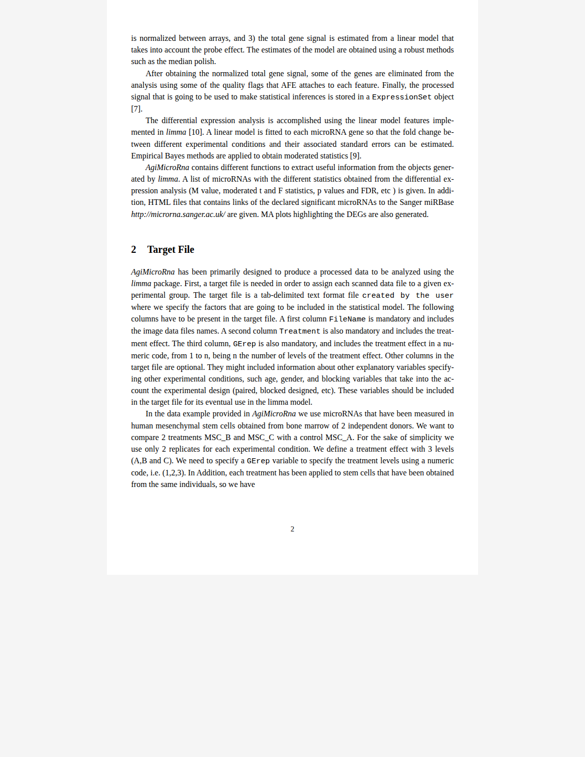is normalized between arrays, and 3) the total gene signal is estimated from a linear model that takes into account the probe effect. The estimates of the model are obtained using a robust methods such as the median polish.
After obtaining the normalized total gene signal, some of the genes are eliminated from the analysis using some of the quality flags that AFE attaches to each feature. Finally, the processed signal that is going to be used to make statistical inferences is stored in a ExpressionSet object [7].
The differential expression analysis is accomplished using the linear model features implemented in limma [10]. A linear model is fitted to each microRNA gene so that the fold change between different experimental conditions and their associated standard errors can be estimated. Empirical Bayes methods are applied to obtain moderated statistics [9].
AgiMicroRna contains different functions to extract useful information from the objects generated by limma. A list of microRNAs with the different statistics obtained from the differential expression analysis (M value, moderated t and F statistics, p values and FDR, etc ) is given. In addition, HTML files that contains links of the declared significant microRNAs to the Sanger miRBase http://microrna.sanger.ac.uk/ are given. MA plots highlighting the DEGs are also generated.
2 Target File
AgiMicroRna has been primarily designed to produce a processed data to be analyzed using the limma package. First, a target file is needed in order to assign each scanned data file to a given experimental group. The target file is a tab-delimited text format file created by the user where we specify the factors that are going to be included in the statistical model. The following columns have to be present in the target file. A first column FileName is mandatory and includes the image data files names. A second column Treatment is also mandatory and includes the treatment effect. The third column, GErep is also mandatory, and includes the treatment effect in a numeric code, from 1 to n, being n the number of levels of the treatment effect. Other columns in the target file are optional. They might included information about other explanatory variables specifying other experimental conditions, such age, gender, and blocking variables that take into the account the experimental design (paired, blocked designed, etc). These variables should be included in the target file for its eventual use in the limma model.
In the data example provided in AgiMicroRna we use microRNAs that have been measured in human mesenchymal stem cells obtained from bone marrow of 2 independent donors. We want to compare 2 treatments MSC_B and MSC_C with a control MSC_A. For the sake of simplicity we use only 2 replicates for each experimental condition. We define a treatment effect with 3 levels (A,B and C). We need to specify a GErep variable to specify the treatment levels using a numeric code, i.e. (1,2,3). In Addition, each treatment has been applied to stem cells that have been obtained from the same individuals, so we have
2